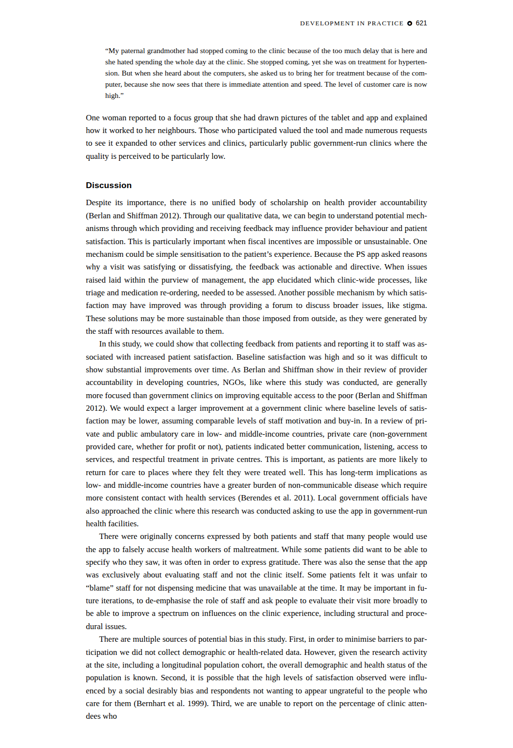Development in Practice ● 621
“My paternal grandmother had stopped coming to the clinic because of the too much delay that is here and she hated spending the whole day at the clinic. She stopped coming, yet she was on treatment for hypertension. But when she heard about the computers, she asked us to bring her for treatment because of the computer, because she now sees that there is immediate attention and speed. The level of customer care is now high.”
One woman reported to a focus group that she had drawn pictures of the tablet and app and explained how it worked to her neighbours. Those who participated valued the tool and made numerous requests to see it expanded to other services and clinics, particularly public government-run clinics where the quality is perceived to be particularly low.
Discussion
Despite its importance, there is no unified body of scholarship on health provider accountability (Berlan and Shiffman 2012). Through our qualitative data, we can begin to understand potential mechanisms through which providing and receiving feedback may influence provider behaviour and patient satisfaction. This is particularly important when fiscal incentives are impossible or unsustainable. One mechanism could be simple sensitisation to the patient’s experience. Because the PS app asked reasons why a visit was satisfying or dissatisfying, the feedback was actionable and directive. When issues raised laid within the purview of management, the app elucidated which clinic-wide processes, like triage and medication re-ordering, needed to be assessed. Another possible mechanism by which satisfaction may have improved was through providing a forum to discuss broader issues, like stigma. These solutions may be more sustainable than those imposed from outside, as they were generated by the staff with resources available to them.
In this study, we could show that collecting feedback from patients and reporting it to staff was associated with increased patient satisfaction. Baseline satisfaction was high and so it was difficult to show substantial improvements over time. As Berlan and Shiffman show in their review of provider accountability in developing countries, NGOs, like where this study was conducted, are generally more focused than government clinics on improving equitable access to the poor (Berlan and Shiffman 2012). We would expect a larger improvement at a government clinic where baseline levels of satisfaction may be lower, assuming comparable levels of staff motivation and buy-in. In a review of private and public ambulatory care in low- and middle-income countries, private care (non-government provided care, whether for profit or not), patients indicated better communication, listening, access to services, and respectful treatment in private centres. This is important, as patients are more likely to return for care to places where they felt they were treated well. This has long-term implications as low- and middle-income countries have a greater burden of non-communicable disease which require more consistent contact with health services (Berendes et al. 2011). Local government officials have also approached the clinic where this research was conducted asking to use the app in government-run health facilities.
There were originally concerns expressed by both patients and staff that many people would use the app to falsely accuse health workers of maltreatment. While some patients did want to be able to specify who they saw, it was often in order to express gratitude. There was also the sense that the app was exclusively about evaluating staff and not the clinic itself. Some patients felt it was unfair to “blame” staff for not dispensing medicine that was unavailable at the time. It may be important in future iterations, to de-emphasise the role of staff and ask people to evaluate their visit more broadly to be able to improve a spectrum on influences on the clinic experience, including structural and procedural issues.
There are multiple sources of potential bias in this study. First, in order to minimise barriers to participation we did not collect demographic or health-related data. However, given the research activity at the site, including a longitudinal population cohort, the overall demographic and health status of the population is known. Second, it is possible that the high levels of satisfaction observed were influenced by a social desirably bias and respondents not wanting to appear ungrateful to the people who care for them (Bernhart et al. 1999). Third, we are unable to report on the percentage of clinic attendees who